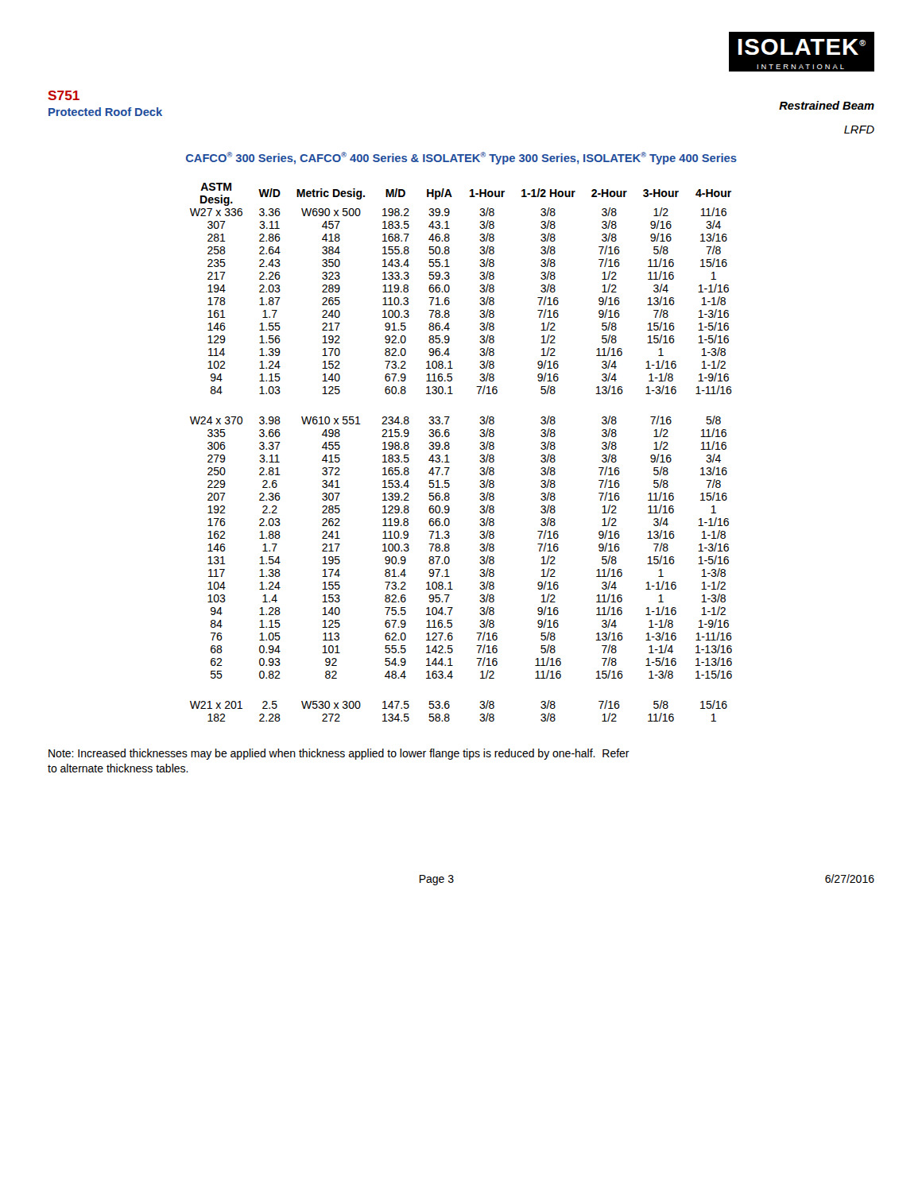ISOLATEK® INTERNATIONAL
S751
Protected Roof Deck
Restrained Beam
LRFD
CAFCO® 300 Series, CAFCO® 400 Series & ISOLATEK® Type 300 Series, ISOLATEK® Type 400 Series
| ASTM Desig. | W/D | Metric Desig. | M/D | Hp/A | 1-Hour | 1-1/2 Hour | 2-Hour | 3-Hour | 4-Hour |
| --- | --- | --- | --- | --- | --- | --- | --- | --- | --- |
| W27 x 336 | 3.36 | W690 x 500 | 198.2 | 39.9 | 3/8 | 3/8 | 3/8 | 1/2 | 11/16 |
| 307 | 3.11 | 457 | 183.5 | 43.1 | 3/8 | 3/8 | 3/8 | 9/16 | 3/4 |
| 281 | 2.86 | 418 | 168.7 | 46.8 | 3/8 | 3/8 | 3/8 | 9/16 | 13/16 |
| 258 | 2.64 | 384 | 155.8 | 50.8 | 3/8 | 3/8 | 7/16 | 5/8 | 7/8 |
| 235 | 2.43 | 350 | 143.4 | 55.1 | 3/8 | 3/8 | 7/16 | 11/16 | 15/16 |
| 217 | 2.26 | 323 | 133.3 | 59.3 | 3/8 | 3/8 | 1/2 | 11/16 | 1 |
| 194 | 2.03 | 289 | 119.8 | 66.0 | 3/8 | 3/8 | 1/2 | 3/4 | 1-1/16 |
| 178 | 1.87 | 265 | 110.3 | 71.6 | 3/8 | 7/16 | 9/16 | 13/16 | 1-1/8 |
| 161 | 1.7 | 240 | 100.3 | 78.8 | 3/8 | 7/16 | 9/16 | 7/8 | 1-3/16 |
| 146 | 1.55 | 217 | 91.5 | 86.4 | 3/8 | 1/2 | 5/8 | 15/16 | 1-5/16 |
| 129 | 1.56 | 192 | 92.0 | 85.9 | 3/8 | 1/2 | 5/8 | 15/16 | 1-5/16 |
| 114 | 1.39 | 170 | 82.0 | 96.4 | 3/8 | 1/2 | 11/16 | 1 | 1-3/8 |
| 102 | 1.24 | 152 | 73.2 | 108.1 | 3/8 | 9/16 | 3/4 | 1-1/16 | 1-1/2 |
| 94 | 1.15 | 140 | 67.9 | 116.5 | 3/8 | 9/16 | 3/4 | 1-1/8 | 1-9/16 |
| 84 | 1.03 | 125 | 60.8 | 130.1 | 7/16 | 5/8 | 13/16 | 1-3/16 | 1-11/16 |
| W24 x 370 | 3.98 | W610 x 551 | 234.8 | 33.7 | 3/8 | 3/8 | 3/8 | 7/16 | 5/8 |
| 335 | 3.66 | 498 | 215.9 | 36.6 | 3/8 | 3/8 | 3/8 | 1/2 | 11/16 |
| 306 | 3.37 | 455 | 198.8 | 39.8 | 3/8 | 3/8 | 3/8 | 1/2 | 11/16 |
| 279 | 3.11 | 415 | 183.5 | 43.1 | 3/8 | 3/8 | 3/8 | 9/16 | 3/4 |
| 250 | 2.81 | 372 | 165.8 | 47.7 | 3/8 | 3/8 | 7/16 | 5/8 | 13/16 |
| 229 | 2.6 | 341 | 153.4 | 51.5 | 3/8 | 3/8 | 7/16 | 5/8 | 7/8 |
| 207 | 2.36 | 307 | 139.2 | 56.8 | 3/8 | 3/8 | 7/16 | 11/16 | 15/16 |
| 192 | 2.2 | 285 | 129.8 | 60.9 | 3/8 | 3/8 | 1/2 | 11/16 | 1 |
| 176 | 2.03 | 262 | 119.8 | 66.0 | 3/8 | 3/8 | 1/2 | 3/4 | 1-1/16 |
| 162 | 1.88 | 241 | 110.9 | 71.3 | 3/8 | 7/16 | 9/16 | 13/16 | 1-1/8 |
| 146 | 1.7 | 217 | 100.3 | 78.8 | 3/8 | 7/16 | 9/16 | 7/8 | 1-3/16 |
| 131 | 1.54 | 195 | 90.9 | 87.0 | 3/8 | 1/2 | 5/8 | 15/16 | 1-5/16 |
| 117 | 1.38 | 174 | 81.4 | 97.1 | 3/8 | 1/2 | 11/16 | 1 | 1-3/8 |
| 104 | 1.24 | 155 | 73.2 | 108.1 | 3/8 | 9/16 | 3/4 | 1-1/16 | 1-1/2 |
| 103 | 1.4 | 153 | 82.6 | 95.7 | 3/8 | 1/2 | 11/16 | 1 | 1-3/8 |
| 94 | 1.28 | 140 | 75.5 | 104.7 | 3/8 | 9/16 | 11/16 | 1-1/16 | 1-1/2 |
| 84 | 1.15 | 125 | 67.9 | 116.5 | 3/8 | 9/16 | 3/4 | 1-1/8 | 1-9/16 |
| 76 | 1.05 | 113 | 62.0 | 127.6 | 7/16 | 5/8 | 13/16 | 1-3/16 | 1-11/16 |
| 68 | 0.94 | 101 | 55.5 | 142.5 | 7/16 | 5/8 | 7/8 | 1-1/4 | 1-13/16 |
| 62 | 0.93 | 92 | 54.9 | 144.1 | 7/16 | 11/16 | 7/8 | 1-5/16 | 1-13/16 |
| 55 | 0.82 | 82 | 48.4 | 163.4 | 1/2 | 11/16 | 15/16 | 1-3/8 | 1-15/16 |
| W21 x 201 | 2.5 | W530 x 300 | 147.5 | 53.6 | 3/8 | 3/8 | 7/16 | 5/8 | 15/16 |
| 182 | 2.28 | 272 | 134.5 | 58.8 | 3/8 | 3/8 | 1/2 | 11/16 | 1 |
Note: Increased thicknesses may be applied when thickness applied to lower flange tips is reduced by one-half. Refer
to alternate thickness tables.
Page 3 6/27/2016